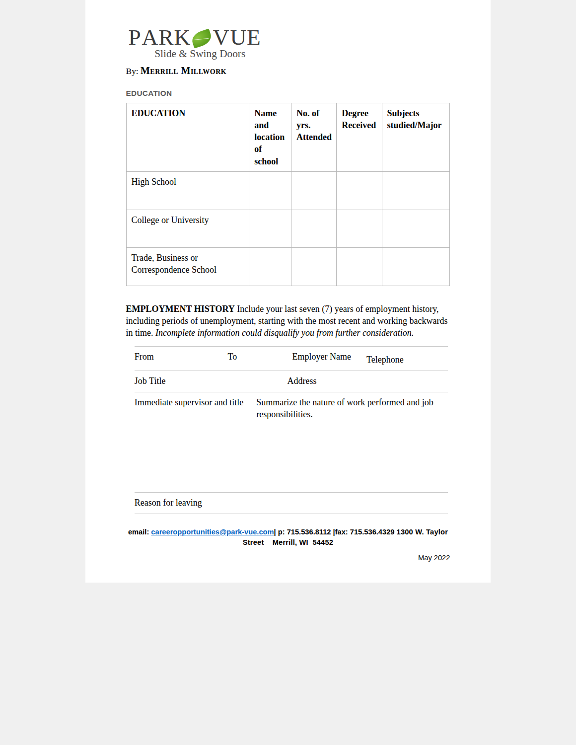PARK VUE
Slide & Swing Doors
By: Merrill Millwork
EDUCATION
| EDUCATION | Name and location of school | No. of yrs. Attended | Degree Received | Subjects studied/Major |
| --- | --- | --- | --- | --- |
| High School | | | | |
| College or University | | | | |
| Trade, Business or Correspondence School | | | | |
EMPLOYMENT HISTORY Include your last seven (7) years of employment history, including periods of unemployment, starting with the most recent and working backwards in time. Incomplete information could disqualify you from further consideration.
From
To
Employer Name
Telephone
Job Title
Address
Immediate supervisor and title
Summarize the nature of work performed and job responsibilities.
Reason for leaving
email: careeropportunities@park-vue.com| p: 715.536.8112 |fax: 715.536.4329 1300 W. Taylor Street Merrill, WI 54452
May 2022